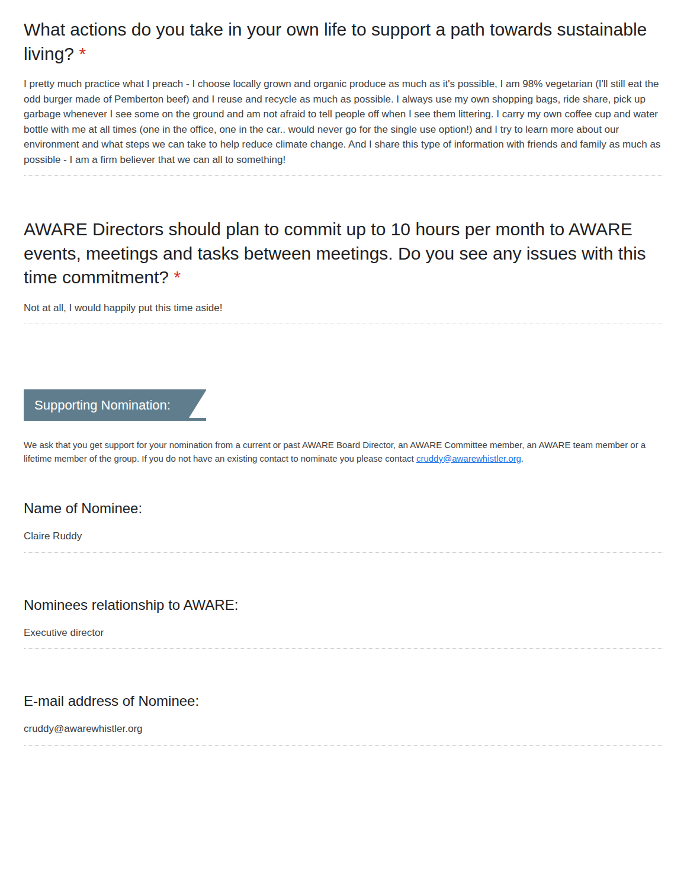What actions do you take in your own life to support a path towards sustainable living? *
I pretty much practice what I preach - I choose locally grown and organic produce as much as it's possible, I am 98% vegetarian (I'll still eat the odd burger made of Pemberton beef) and I reuse and recycle as much as possible. I always use my own shopping bags, ride share, pick up garbage whenever I see some on the ground and am not afraid to tell people off when I see them littering. I carry my own coffee cup and water bottle with me at all times (one in the office, one in the car.. would never go for the single use option!) and I try to learn more about our environment and what steps we can take to help reduce climate change. And I share this type of information with friends and family as much as possible - I am a firm believer that we can all to something!
AWARE Directors should plan to commit up to 10 hours per month to AWARE events, meetings and tasks between meetings. Do you see any issues with this time commitment? *
Not at all, I would happily put this time aside!
Supporting Nomination:
We ask that you get support for your nomination from a current or past AWARE Board Director, an AWARE Committee member, an AWARE team member or a lifetime member of the group. If you do not have an existing contact to nominate you please contact cruddy@awarewhistler.org.
Name of Nominee:
Claire Ruddy
Nominees relationship to AWARE:
Executive director
E-mail address of Nominee:
cruddy@awarewhistler.org